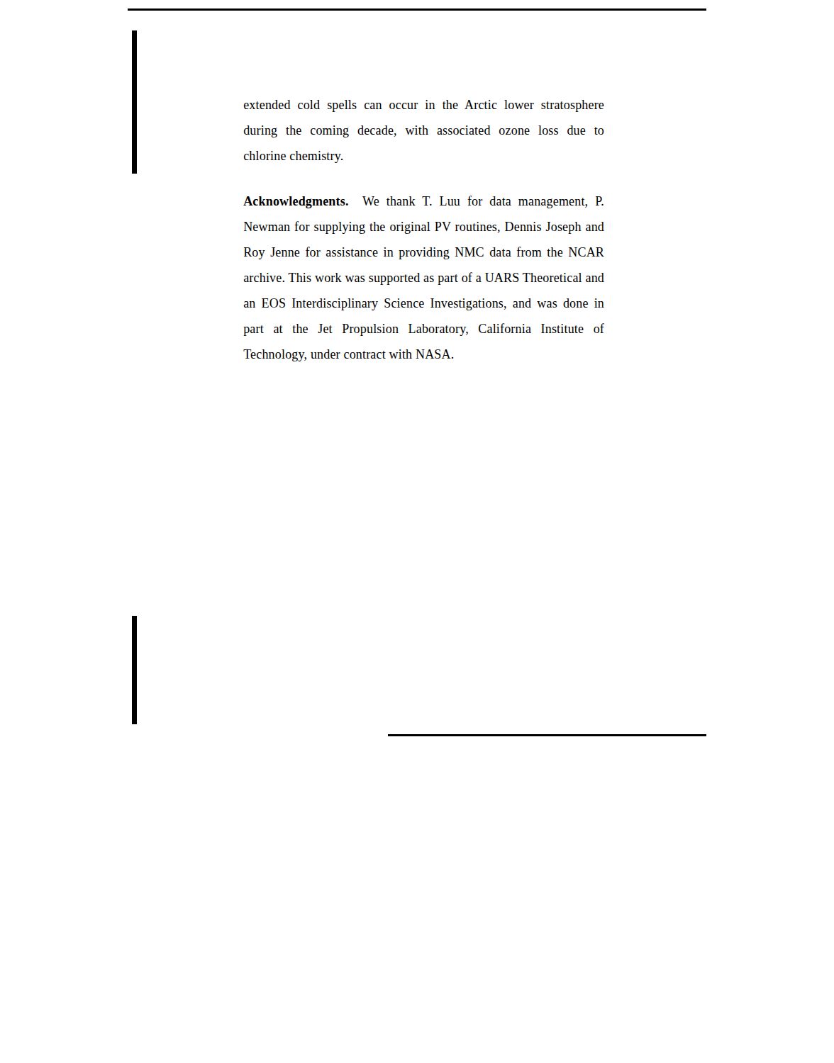extended cold spells can occur in the Arctic lower stratosphere during the coming decade, with associated ozone loss due to chlorine chemistry.
Acknowledgments. We thank T. Luu for data management, P. Newman for supplying the original PV routines, Dennis Joseph and Roy Jenne for assistance in providing NMC data from the NCAR archive. This work was supported as part of a UARS Theoretical and an EOS Interdisciplinary Science Investigations, and was done in part at the Jet Propulsion Laboratory, California Institute of Technology, under contract with NASA.